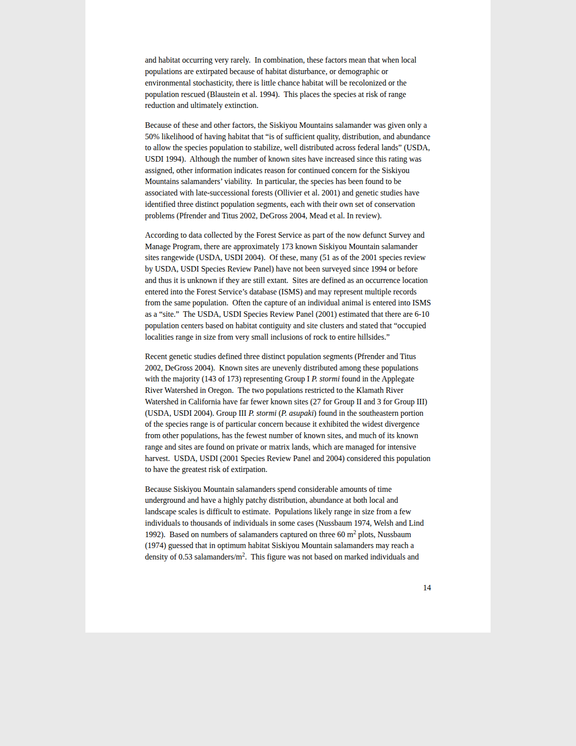and habitat occurring very rarely. In combination, these factors mean that when local populations are extirpated because of habitat disturbance, or demographic or environmental stochasticity, there is little chance habitat will be recolonized or the population rescued (Blaustein et al. 1994). This places the species at risk of range reduction and ultimately extinction.
Because of these and other factors, the Siskiyou Mountains salamander was given only a 50% likelihood of having habitat that “is of sufficient quality, distribution, and abundance to allow the species population to stabilize, well distributed across federal lands” (USDA, USDI 1994). Although the number of known sites have increased since this rating was assigned, other information indicates reason for continued concern for the Siskiyou Mountains salamanders’ viability. In particular, the species has been found to be associated with late-successional forests (Ollivier et al. 2001) and genetic studies have identified three distinct population segments, each with their own set of conservation problems (Pfrender and Titus 2002, DeGross 2004, Mead et al. In review).
According to data collected by the Forest Service as part of the now defunct Survey and Manage Program, there are approximately 173 known Siskiyou Mountain salamander sites rangewide (USDA, USDI 2004). Of these, many (51 as of the 2001 species review by USDA, USDI Species Review Panel) have not been surveyed since 1994 or before and thus it is unknown if they are still extant. Sites are defined as an occurrence location entered into the Forest Service’s database (ISMS) and may represent multiple records from the same population. Often the capture of an individual animal is entered into ISMS as a “site.” The USDA, USDI Species Review Panel (2001) estimated that there are 6-10 population centers based on habitat contiguity and site clusters and stated that “occupied localities range in size from very small inclusions of rock to entire hillsides.”
Recent genetic studies defined three distinct population segments (Pfrender and Titus 2002, DeGross 2004). Known sites are unevenly distributed among these populations with the majority (143 of 173) representing Group I P. stormi found in the Applegate River Watershed in Oregon. The two populations restricted to the Klamath River Watershed in California have far fewer known sites (27 for Group II and 3 for Group III) (USDA, USDI 2004). Group III P. stormi (P. asupaki) found in the southeastern portion of the species range is of particular concern because it exhibited the widest divergence from other populations, has the fewest number of known sites, and much of its known range and sites are found on private or matrix lands, which are managed for intensive harvest. USDA, USDI (2001 Species Review Panel and 2004) considered this population to have the greatest risk of extirpation.
Because Siskiyou Mountain salamanders spend considerable amounts of time underground and have a highly patchy distribution, abundance at both local and landscape scales is difficult to estimate. Populations likely range in size from a few individuals to thousands of individuals in some cases (Nussbaum 1974, Welsh and Lind 1992). Based on numbers of salamanders captured on three 60 m2 plots, Nussbaum (1974) guessed that in optimum habitat Siskiyou Mountain salamanders may reach a density of 0.53 salamanders/m2. This figure was not based on marked individuals and
14